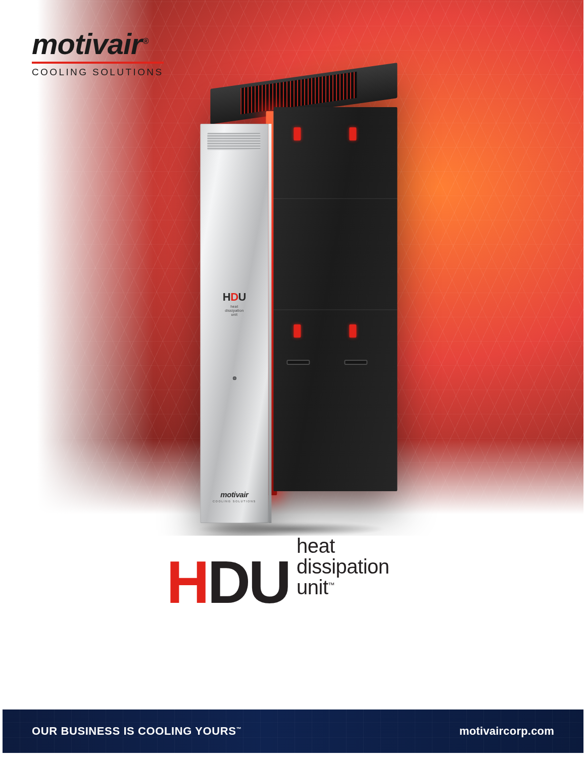motivair®
Cooling Solutions
HDU heat
dissipation
unit
motivair
Cooling Solutions
HDU
heat
dissipation
unit™
Our business is cooling yours™
motivaircorp.com